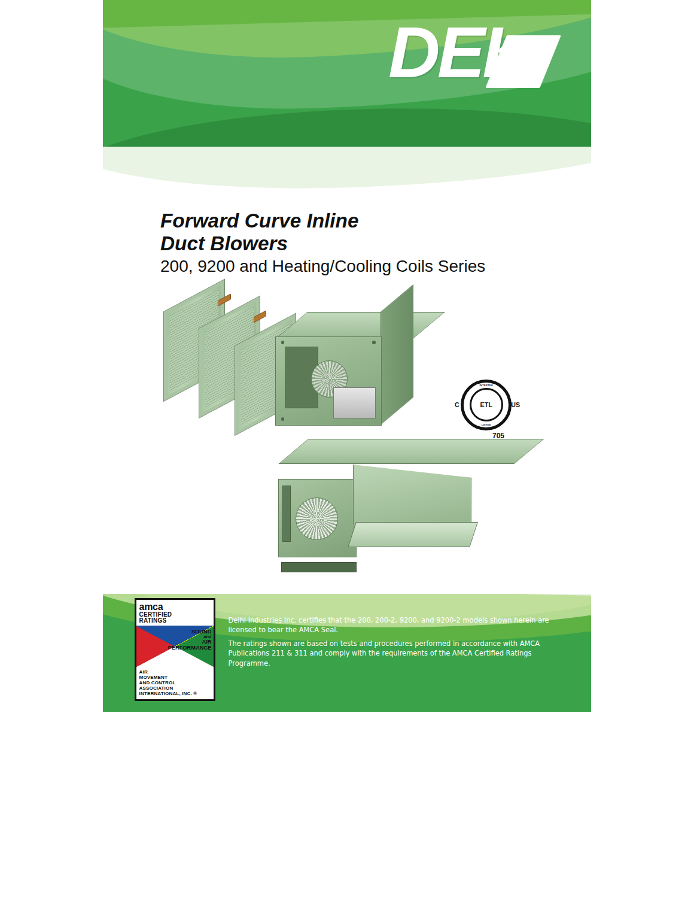DEL
Forward Curve Inline
Duct Blowers
200, 9200 and Heating/Cooling Coils Series
INTERTEK C
ETL
US LISTED
705
amca
CERTIFIED
RATINGS
SOUNDand AIR
PERFORMANCE
AIR
MOVEMENT
AND CONTROL
ASSOCIATION
INTERNATIONAL, INC. ®
Delhi Industries Inc. certifies that the 200, 200-2, 9200, and 9200-2 models shown herein are licensed to bear the AMCA Seal.
The ratings shown are based on tests and procedures performed in accordance with AMCA Publications 211 & 311 and comply with the requirements of the AMCA Certified Ratings Programme.